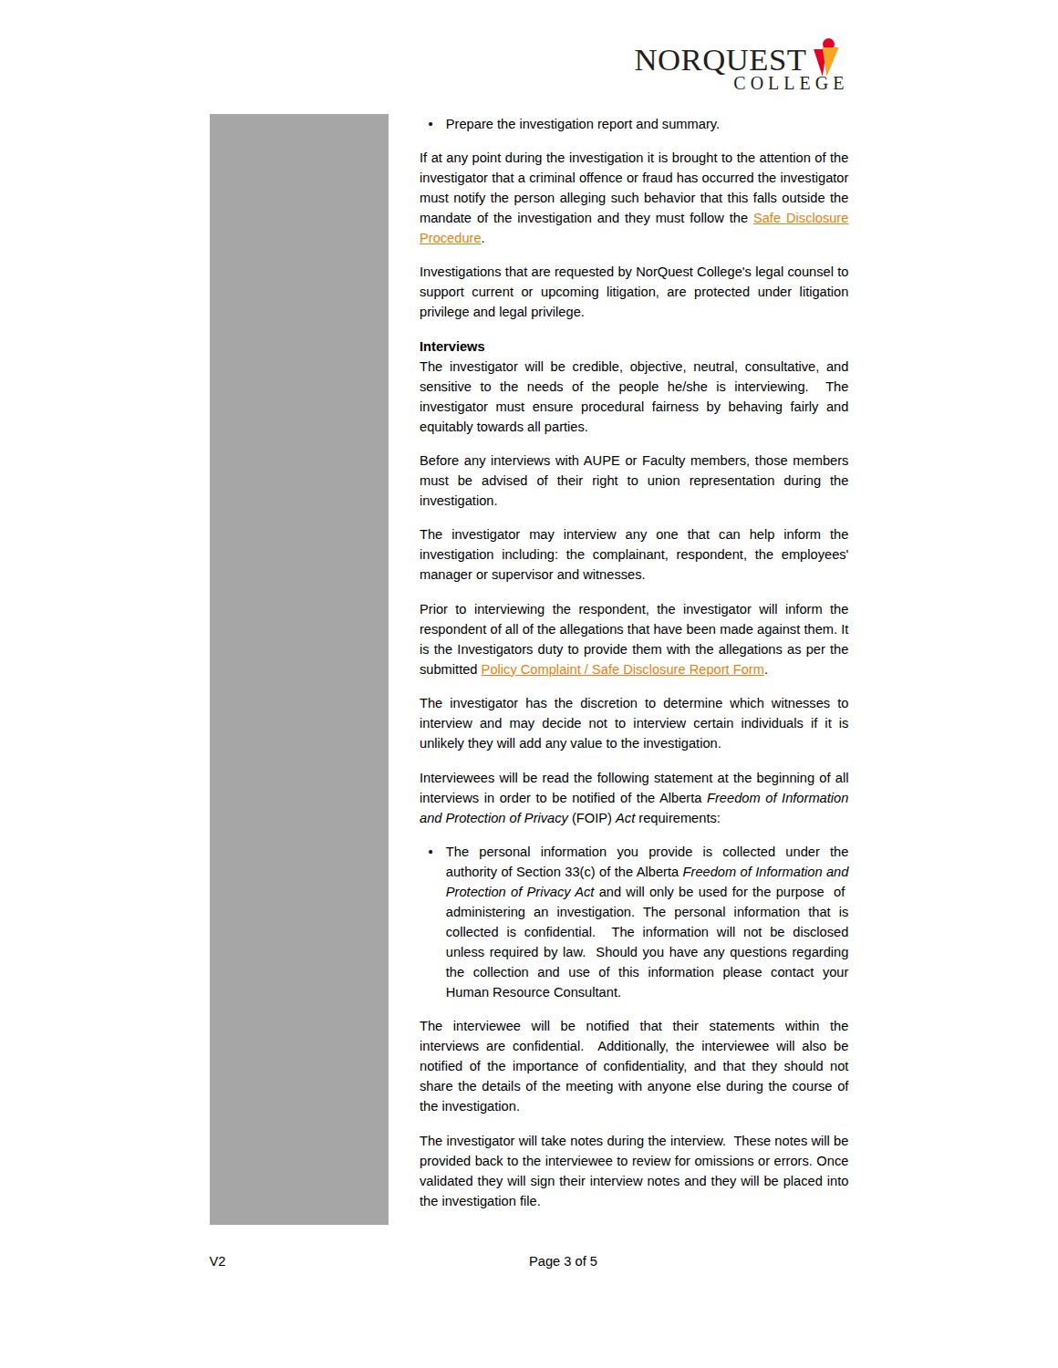NORQUEST
COLLEGE
Prepare the investigation report and summary.
If at any point during the investigation it is brought to the attention of the investigator that a criminal offence or fraud has occurred the investigator must notify the person alleging such behavior that this falls outside the mandate of the investigation and they must follow the Safe Disclosure Procedure.
Investigations that are requested by NorQuest College's legal counsel to support current or upcoming litigation, are protected under litigation privilege and legal privilege.
Interviews
The investigator will be credible, objective, neutral, consultative, and sensitive to the needs of the people he/she is interviewing. The investigator must ensure procedural fairness by behaving fairly and equitably towards all parties.
Before any interviews with AUPE or Faculty members, those members must be advised of their right to union representation during the investigation.
The investigator may interview any one that can help inform the investigation including: the complainant, respondent, the employees' manager or supervisor and witnesses.
Prior to interviewing the respondent, the investigator will inform the respondent of all of the allegations that have been made against them. It is the Investigators duty to provide them with the allegations as per the submitted Policy Complaint / Safe Disclosure Report Form.
The investigator has the discretion to determine which witnesses to interview and may decide not to interview certain individuals if it is unlikely they will add any value to the investigation.
Interviewees will be read the following statement at the beginning of all interviews in order to be notified of the Alberta Freedom of Information and Protection of Privacy (FOIP) Act requirements:
The personal information you provide is collected under the authority of Section 33(c) of the Alberta Freedom of Information and Protection of Privacy Act and will only be used for the purpose of administering an investigation. The personal information that is collected is confidential. The information will not be disclosed unless required by law. Should you have any questions regarding the collection and use of this information please contact your Human Resource Consultant.
The interviewee will be notified that their statements within the interviews are confidential. Additionally, the interviewee will also be notified of the importance of confidentiality, and that they should not share the details of the meeting with anyone else during the course of the investigation.
The investigator will take notes during the interview. These notes will be provided back to the interviewee to review for omissions or errors. Once validated they will sign their interview notes and they will be placed into the investigation file.
V2
Page 3 of 5